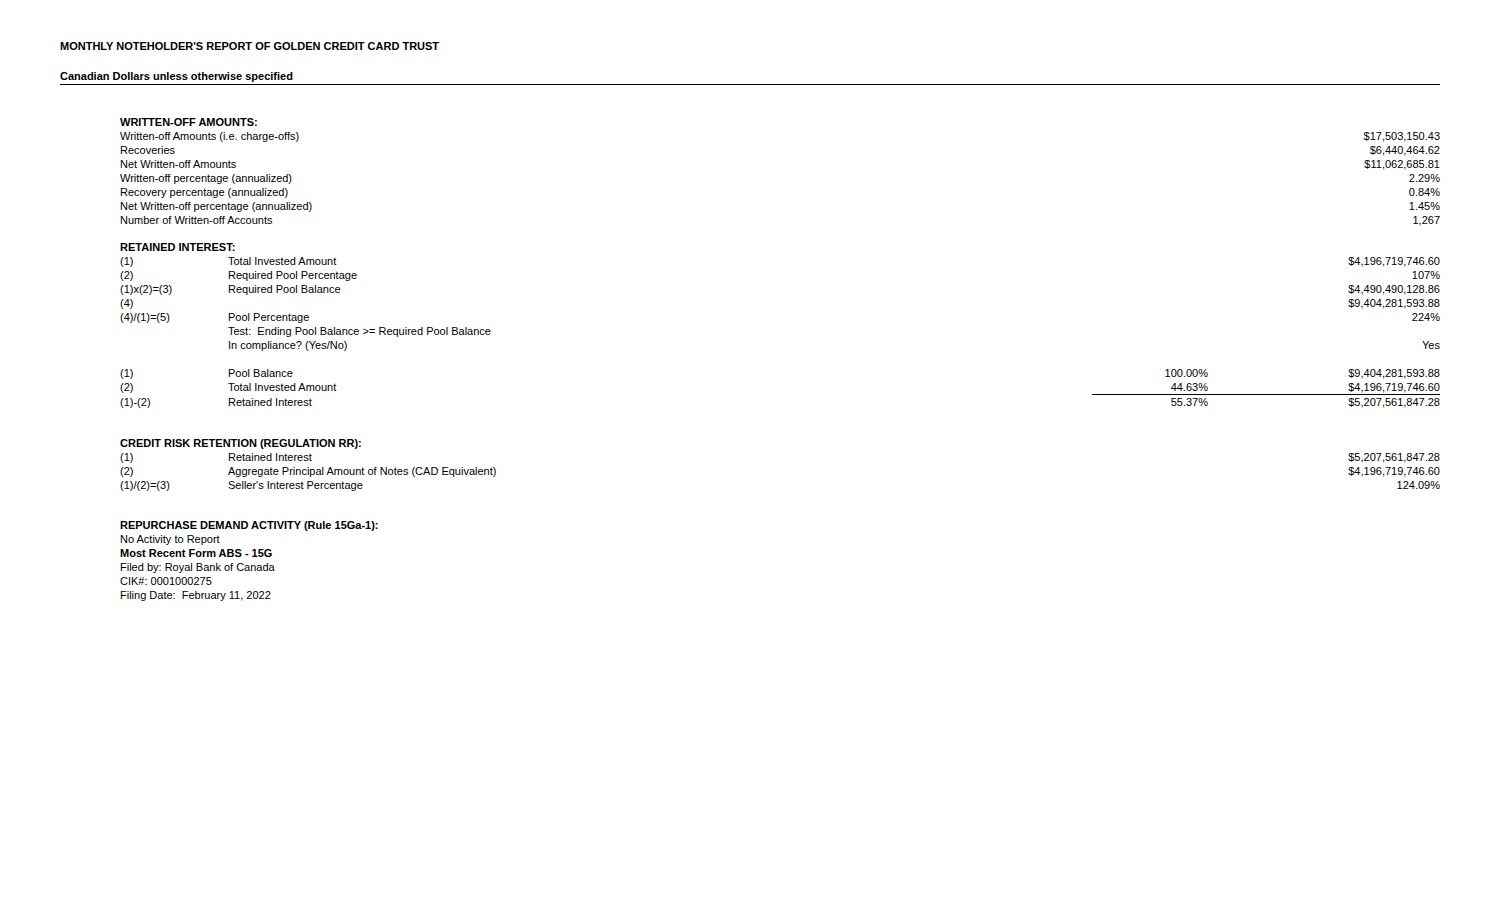MONTHLY NOTEHOLDER'S REPORT OF GOLDEN CREDIT CARD TRUST
Canadian Dollars unless otherwise specified
| WRITTEN-OFF AMOUNTS: | | | |
| Written-off Amounts (i.e. charge-offs) | | | $17,503,150.43 |
| Recoveries | | | $6,440,464.62 |
| Net Written-off Amounts | | | $11,062,685.81 |
| Written-off percentage (annualized) | | | 2.29% |
| Recovery percentage (annualized) | | | 0.84% |
| Net Written-off percentage (annualized) | | | 1.45% |
| Number of Written-off Accounts | | | 1,267 |
| RETAINED INTEREST: |
| (1) | Total Invested Amount | | | $4,196,719,746.60 |
| (2) | Required Pool Percentage | | | 107% |
| (1)x(2)=(3) | Required Pool Balance | | | $4,490,490,128.86 |
| (4) | | | | $9,404,281,593.88 |
| (4)/(1)=(5) | Pool Percentage | | | 224% |
| | Test: Ending Pool Balance >= Required Pool Balance | | | |
| | In compliance? (Yes/No) | | | Yes |
| (1) | Pool Balance | | 100.00% | $9,404,281,593.88 |
| (2) | Total Invested Amount | | 44.63% | $4,196,719,746.60 |
| (1)-(2) | Retained Interest | | 55.37% | $5,207,561,847.28 |
| CREDIT RISK RETENTION (REGULATION RR): |
| (1) | Retained Interest | | | $5,207,561,847.28 |
| (2) | Aggregate Principal Amount of Notes (CAD Equivalent) | | | $4,196,719,746.60 |
| (1)/(2)=(3) | Seller's Interest Percentage | | | 124.09% |
REPURCHASE DEMAND ACTIVITY (Rule 15Ga-1):
No Activity to Report
Most Recent Form ABS - 15G
Filed by: Royal Bank of Canada
CIK#: 0001000275
Filing Date: February 11, 2022